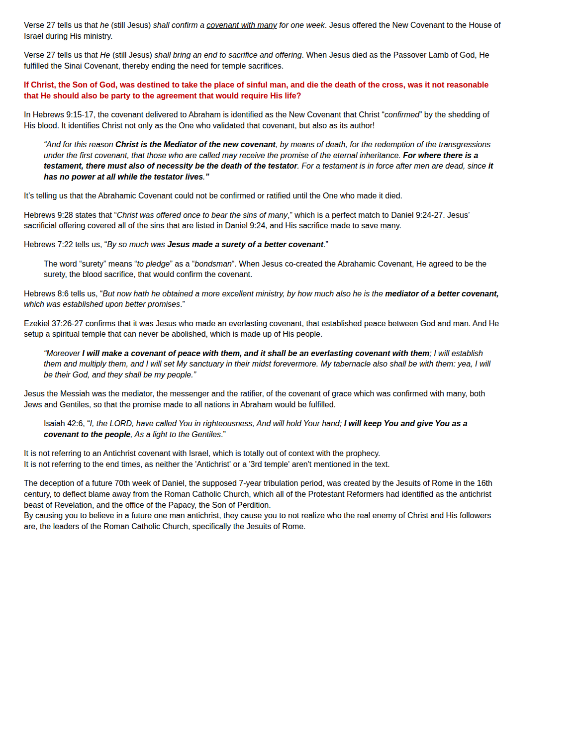Verse 27 tells us that he (still Jesus) shall confirm a covenant with many for one week. Jesus offered the New Covenant to the House of Israel during His ministry.
Verse 27 tells us that He (still Jesus) shall bring an end to sacrifice and offering. When Jesus died as the Passover Lamb of God, He fulfilled the Sinai Covenant, thereby ending the need for temple sacrifices.
If Christ, the Son of God, was destined to take the place of sinful man, and die the death of the cross, was it not reasonable that He should also be party to the agreement that would require His life?
In Hebrews 9:15-17, the covenant delivered to Abraham is identified as the New Covenant that Christ “confirmed” by the shedding of His blood. It identifies Christ not only as the One who validated that covenant, but also as its author!
“And for this reason Christ is the Mediator of the new covenant, by means of death, for the redemption of the transgressions under the first covenant, that those who are called may receive the promise of the eternal inheritance. For where there is a testament, there must also of necessity be the death of the testator. For a testament is in force after men are dead, since it has no power at all while the testator lives.”
It’s telling us that the Abrahamic Covenant could not be confirmed or ratified until the One who made it died.
Hebrews 9:28 states that “Christ was offered once to bear the sins of many,” which is a perfect match to Daniel 9:24-27. Jesus’ sacrificial offering covered all of the sins that are listed in Daniel 9:24, and His sacrifice made to save many.
Hebrews 7:22 tells us, “By so much was Jesus made a surety of a better covenant.”
The word “surety” means “to pledge” as a “bondsman“. When Jesus co-created the Abrahamic Covenant, He agreed to be the surety, the blood sacrifice, that would confirm the covenant.
Hebrews 8:6 tells us, “But now hath he obtained a more excellent ministry, by how much also he is the mediator of a better covenant, which was established upon better promises.”
Ezekiel 37:26-27 confirms that it was Jesus who made an everlasting covenant, that established peace between God and man. And He setup a spiritual temple that can never be abolished, which is made up of His people.
“Moreover I will make a covenant of peace with them, and it shall be an everlasting covenant with them; I will establish them and multiply them, and I will set My sanctuary in their midst forevermore. My tabernacle also shall be with them: yea, I will be their God, and they shall be my people.”
Jesus the Messiah was the mediator, the messenger and the ratifier, of the covenant of grace which was confirmed with many, both Jews and Gentiles, so that the promise made to all nations in Abraham would be fulfilled.
Isaiah 42:6, “I, the LORD, have called You in righteousness, And will hold Your hand; I will keep You and give You as a covenant to the people, As a light to the Gentiles.”
It is not referring to an Antichrist covenant with Israel, which is totally out of context with the prophecy.
It is not referring to the end times, as neither the 'Antichrist' or a '3rd temple' aren't mentioned in the text.
The deception of a future 70th week of Daniel, the supposed 7-year tribulation period, was created by the Jesuits of Rome in the 16th century, to deflect blame away from the Roman Catholic Church, which all of the Protestant Reformers had identified as the antichrist beast of Revelation, and the office of the Papacy, the Son of Perdition.
By causing you to believe in a future one man antichrist, they cause you to not realize who the real enemy of Christ and His followers are, the leaders of the Roman Catholic Church, specifically the Jesuits of Rome.